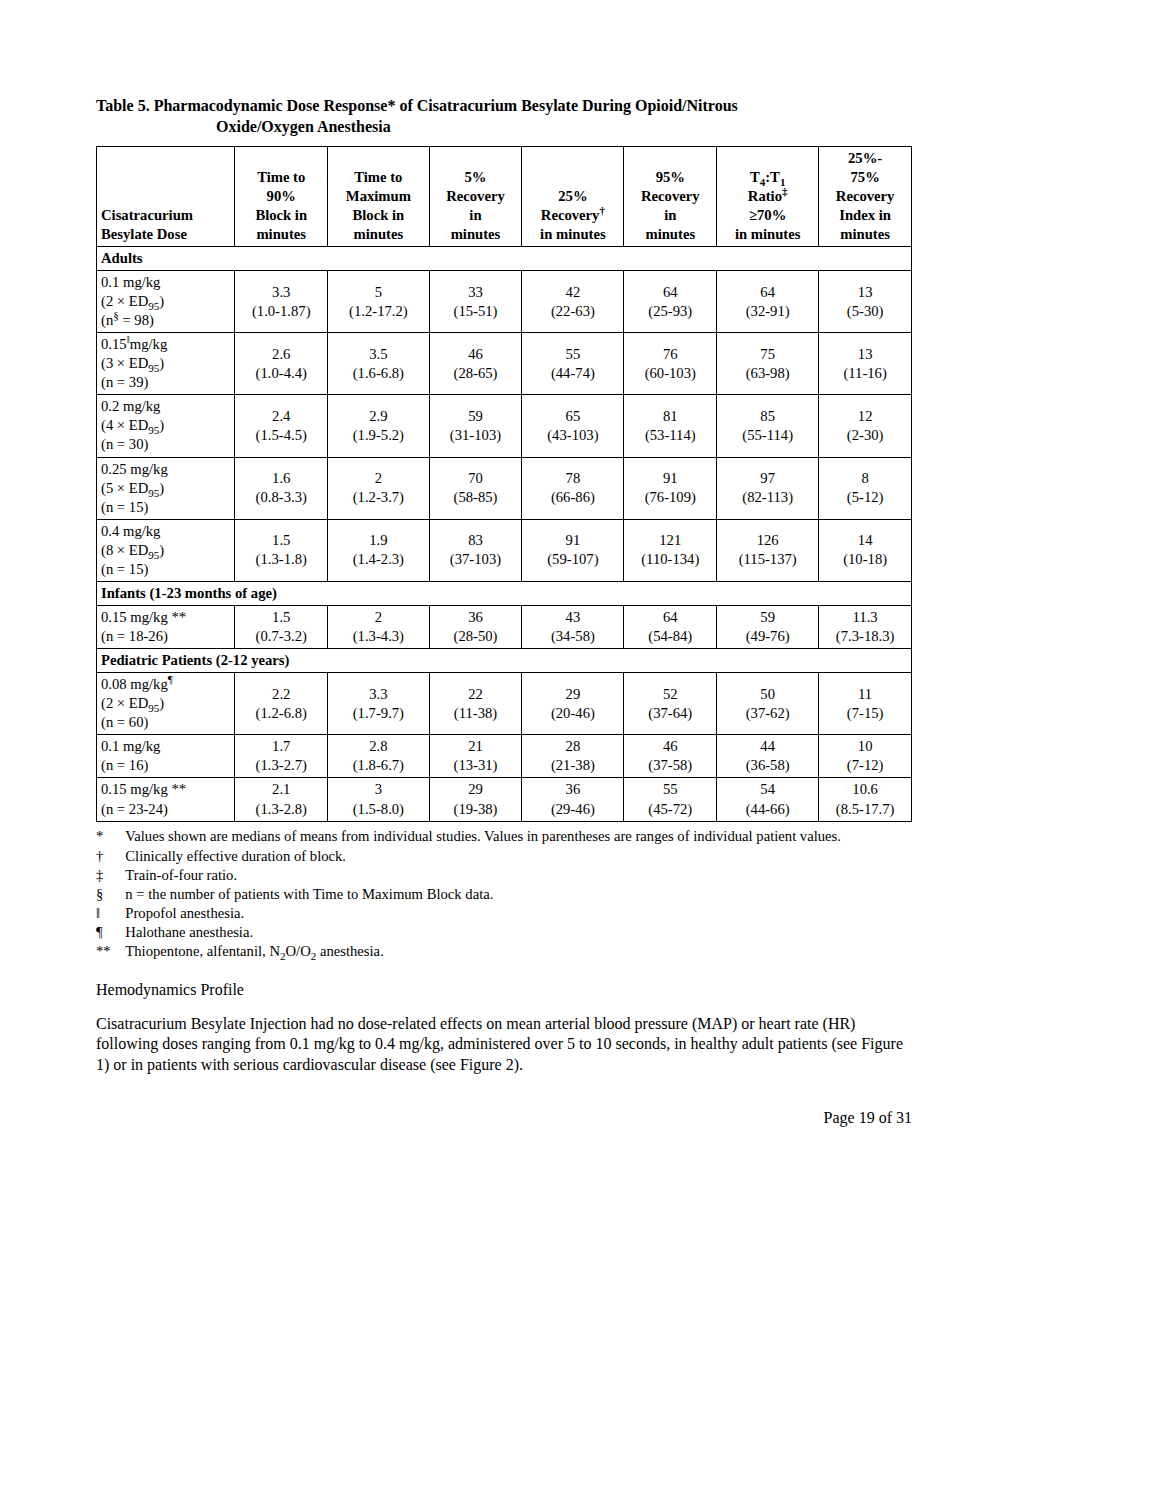Table 5. Pharmacodynamic Dose Response* of Cisatracurium Besylate During Opioid/Nitrous Oxide/Oxygen Anesthesia
| Cisatracurium Besylate Dose | Time to 90% Block in minutes | Time to Maximum Block in minutes | 5% Recovery in minutes | 25% Recovery † in minutes | 95% Recovery in minutes | T 4 :T 1 Ratio ‡ ≥70% in minutes | 25%- 75% Recovery Index in minutes |
| --- | --- | --- | --- | --- | --- | --- | --- |
| Adults |
| 0.1 mg/kg (2 × ED 95 ) (n § = 98) | 3.3 (1.0-1.87) | 5 (1.2-17.2) | 33 (15-51) | 42 (22-63) | 64 (25-93) | 64 (32-91) | 13 (5-30) |
| 0.15 ‖ mg/kg (3 × ED 95 ) (n = 39) | 2.6 (1.0-4.4) | 3.5 (1.6-6.8) | 46 (28-65) | 55 (44-74) | 76 (60-103) | 75 (63-98) | 13 (11-16) |
| 0.2 mg/kg (4 × ED 95 ) (n = 30) | 2.4 (1.5-4.5) | 2.9 (1.9-5.2) | 59 (31-103) | 65 (43-103) | 81 (53-114) | 85 (55-114) | 12 (2-30) |
| 0.25 mg/kg (5 × ED 95 ) (n = 15) | 1.6 (0.8-3.3) | 2 (1.2-3.7) | 70 (58-85) | 78 (66-86) | 91 (76-109) | 97 (82-113) | 8 (5-12) |
| 0.4 mg/kg (8 × ED 95 ) (n = 15) | 1.5 (1.3-1.8) | 1.9 (1.4-2.3) | 83 (37-103) | 91 (59-107) | 121 (110-134) | 126 (115-137) | 14 (10-18) |
| Infants (1-23 months of age) |
| 0.15 mg/kg ** (n = 18-26) | 1.5 (0.7-3.2) | 2 (1.3-4.3) | 36 (28-50) | 43 (34-58) | 64 (54-84) | 59 (49-76) | 11.3 (7.3-18.3) |
| Pediatric Patients (2-12 years) |
| 0.08 mg/kg ¶ (2 × ED 95 ) (n = 60) | 2.2 (1.2-6.8) | 3.3 (1.7-9.7) | 22 (11-38) | 29 (20-46) | 52 (37-64) | 50 (37-62) | 11 (7-15) |
| 0.1 mg/kg (n = 16) | 1.7 (1.3-2.7) | 2.8 (1.8-6.7) | 21 (13-31) | 28 (21-38) | 46 (37-58) | 44 (36-58) | 10 (7-12) |
| 0.15 mg/kg ** (n = 23-24) | 2.1 (1.3-2.8) | 3 (1.5-8.0) | 29 (19-38) | 36 (29-46) | 55 (45-72) | 54 (44-66) | 10.6 (8.5-17.7) |
| * | Values shown are medians of means from individual studies. Values in parentheses are ranges of individual patient values. |
| † | Clinically effective duration of block. |
| ‡ | Train-of-four ratio. |
| § | n = the number of patients with Time to Maximum Block data. |
| ‖ | Propofol anesthesia. |
| ¶ | Halothane anesthesia. |
| ** | Thiopentone, alfentanil, N 2 O/O 2 anesthesia. |
Hemodynamics Profile
Cisatracurium Besylate Injection had no dose-related effects on mean arterial blood pressure (MAP) or heart rate (HR) following doses ranging from 0.1 mg/kg to 0.4 mg/kg, administered over 5 to 10 seconds, in healthy adult patients (see Figure 1) or in patients with serious cardiovascular disease (see Figure 2).
Page 19 of 31